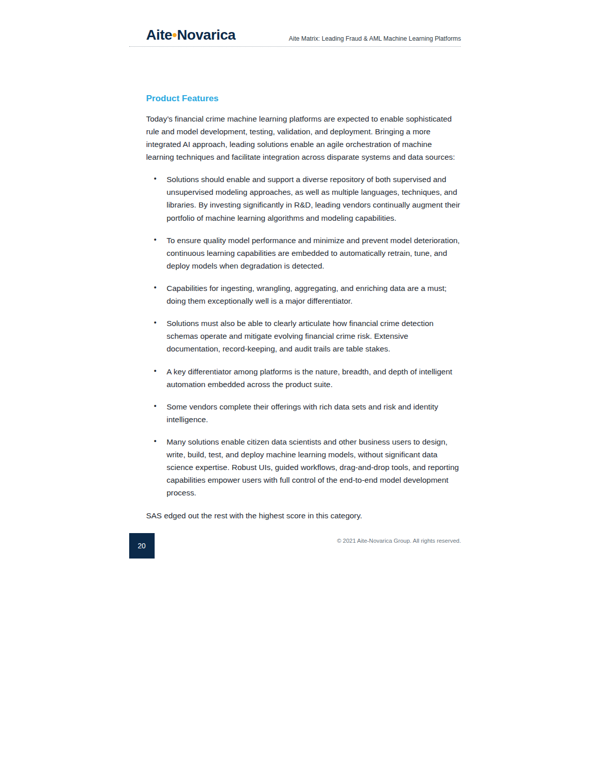Aite•Novarica
Aite Matrix: Leading Fraud & AML Machine Learning Platforms
Product Features
Today’s financial crime machine learning platforms are expected to enable sophisticated rule and model development, testing, validation, and deployment. Bringing a more integrated AI approach, leading solutions enable an agile orchestration of machine learning techniques and facilitate integration across disparate systems and data sources:
Solutions should enable and support a diverse repository of both supervised and unsupervised modeling approaches, as well as multiple languages, techniques, and libraries. By investing significantly in R&D, leading vendors continually augment their portfolio of machine learning algorithms and modeling capabilities.
To ensure quality model performance and minimize and prevent model deterioration, continuous learning capabilities are embedded to automatically retrain, tune, and deploy models when degradation is detected.
Capabilities for ingesting, wrangling, aggregating, and enriching data are a must; doing them exceptionally well is a major differentiator.
Solutions must also be able to clearly articulate how financial crime detection schemas operate and mitigate evolving financial crime risk. Extensive documentation, record-keeping, and audit trails are table stakes.
A key differentiator among platforms is the nature, breadth, and depth of intelligent automation embedded across the product suite.
Some vendors complete their offerings with rich data sets and risk and identity intelligence.
Many solutions enable citizen data scientists and other business users to design, write, build, test, and deploy machine learning models, without significant data science expertise. Robust UIs, guided workflows, drag-and-drop tools, and reporting capabilities empower users with full control of the end-to-end model development process.
SAS edged out the rest with the highest score in this category.
20
© 2021 Aite-Novarica Group. All rights reserved.